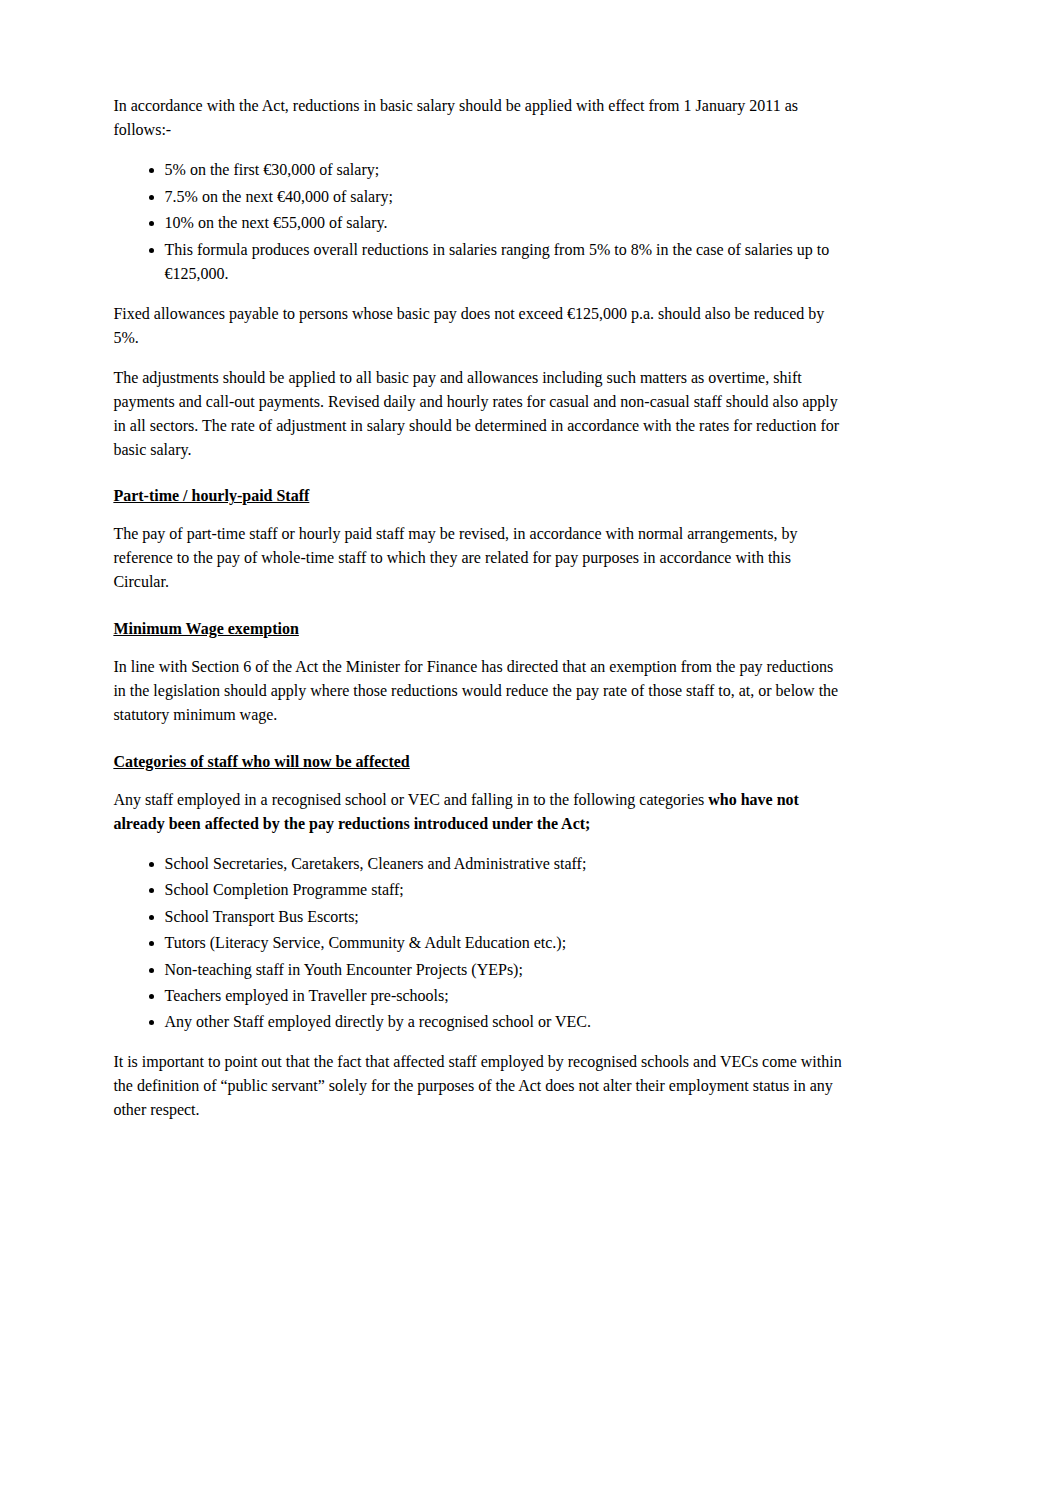In accordance with the Act, reductions in basic salary should be applied with effect from 1 January 2011 as follows:-
5% on the first €30,000 of salary;
7.5% on the next €40,000 of salary;
10% on the next €55,000 of salary.
This formula produces overall reductions in salaries ranging from 5% to 8% in the case of salaries up to €125,000.
Fixed allowances payable to persons whose basic pay does not exceed €125,000 p.a. should also be reduced by 5%.
The adjustments should be applied to all basic pay and allowances including such matters as overtime, shift payments and call-out payments. Revised daily and hourly rates for casual and non-casual staff should also apply in all sectors. The rate of adjustment in salary should be determined in accordance with the rates for reduction for basic salary.
Part-time / hourly-paid Staff
The pay of part-time staff or hourly paid staff may be revised, in accordance with normal arrangements, by reference to the pay of whole-time staff to which they are related for pay purposes in accordance with this Circular.
Minimum Wage exemption
In line with Section 6 of the Act the Minister for Finance has directed that an exemption from the pay reductions in the legislation should apply where those reductions would reduce the pay rate of those staff to, at, or below the statutory minimum wage.
Categories of staff who will now be affected
Any staff employed in a recognised school or VEC and falling in to the following categories who have not already been affected by the pay reductions introduced under the Act;
School Secretaries, Caretakers, Cleaners and Administrative staff;
School Completion Programme staff;
School Transport Bus Escorts;
Tutors (Literacy Service, Community & Adult Education etc.);
Non-teaching staff in Youth Encounter Projects (YEPs);
Teachers employed in Traveller pre-schools;
Any other Staff employed directly by a recognised school or VEC.
It is important to point out that the fact that affected staff employed by recognised schools and VECs come within the definition of “public servant” solely for the purposes of the Act does not alter their employment status in any other respect.